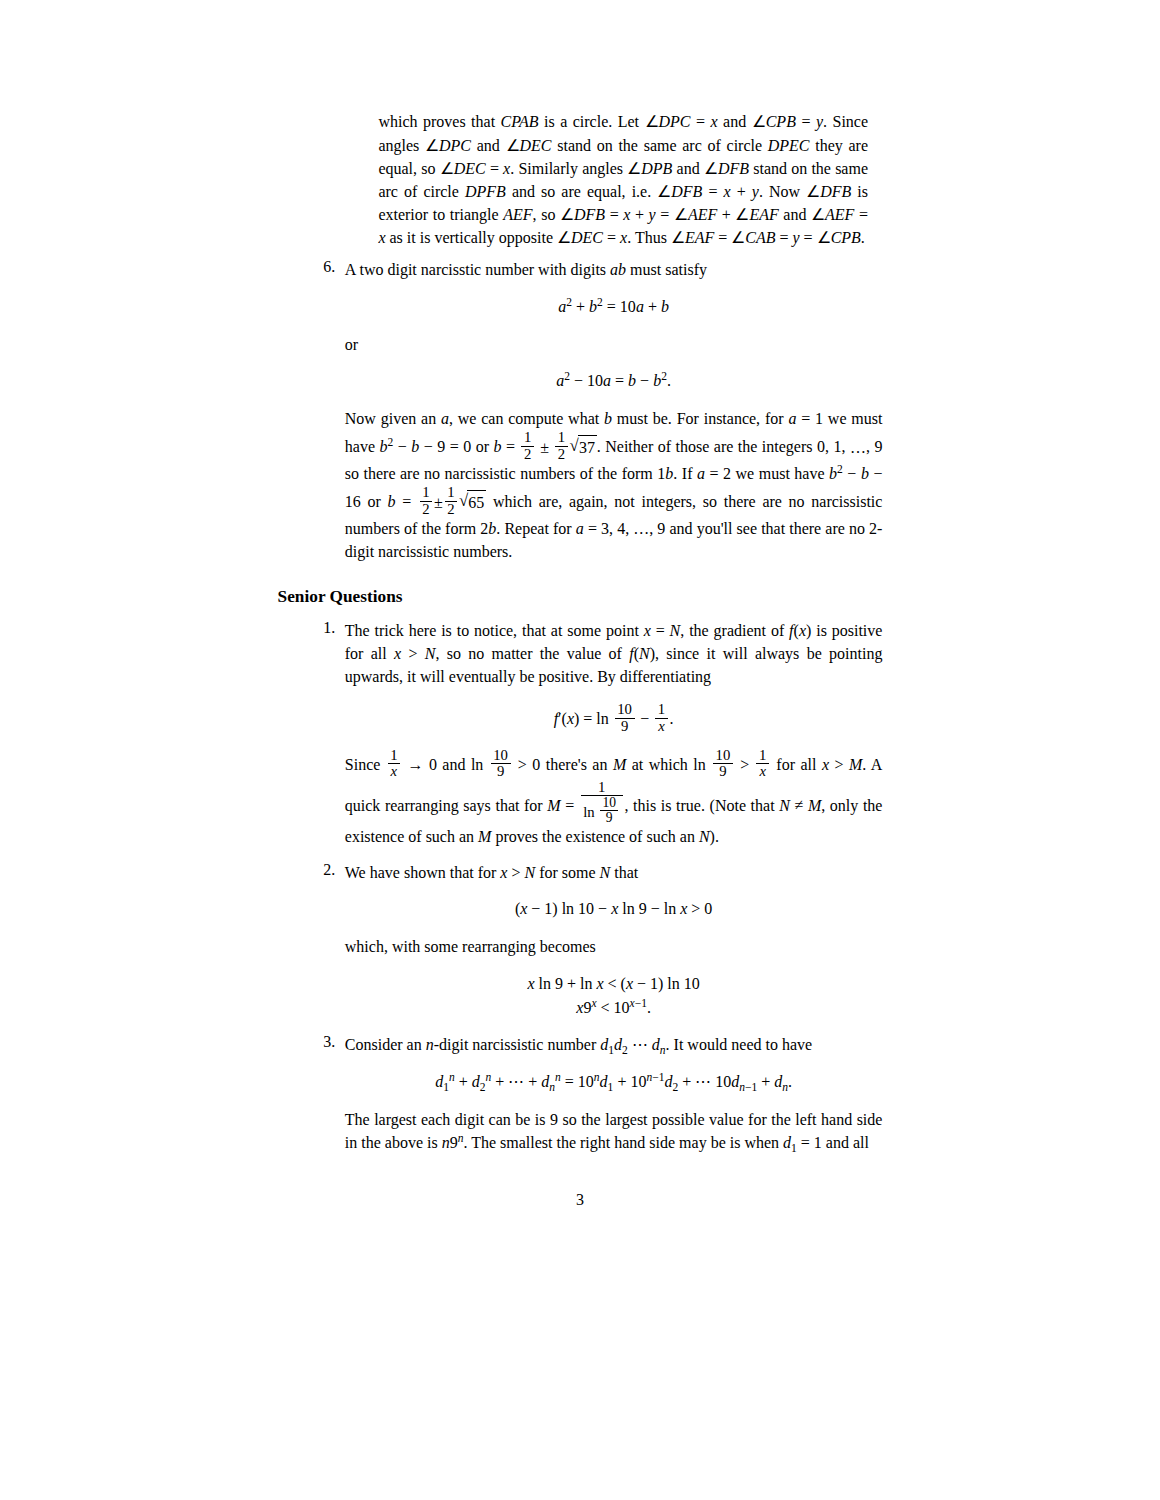which proves that CPAB is a circle. Let DPC = x and CPB = y. Since angles DPC and DEC stand on the same arc of circle DPEC they are equal, so DEC = x. Similarly angles DPB and DFB stand on the same arc of circle DPFB and so are equal, i.e. DFB = x + y. Now DFB is exterior to triangle AEF, so DFB = x + y = AEF + EAF and AEF = x as it is vertically opposite DEC = x. Thus EAF = CAB = y = CPB.
6.
A two digit narcisstic number with digits ab must satisfy
a2 + b2 = 10a + b
or
a2 − 10a = b − b2.
Now given an a, we can compute what b must be. For instance, for a = 1 we must have b2 − b − 9 = 0 or b = 12 1237. Neither of those are the integers 0, 1, , 9 so there are no narcissistic numbers of the form 1b. If a = 2 we must have b2 − b − 16 or b = 12 1265 which are, again, not integers, so there are no narcissistic numbers of the form 2b. Repeat for a = 3, 4, , 9 and you'll see that there are no 2-digit narcissistic numbers.
Senior Questions
1.
The trick here is to notice, that at some point x = N, the gradient of f(x) is positive for all x > N, so no matter the value of f(N), since it will always be pointing upwards, it will eventually be positive. By differentiating
f′(x) = ln 109 − 1 x.
Since 1 x 0 and ln 109 > 0 there's an M at which ln 109 > 1 x for all x > M. A quick rearranging says that for M = 1 ln 109, this is true. (Note that N M, only the existence of such an M proves the existence of such an N).
2.
We have shown that for x > N for some N that
(x − 1) ln 10 − x ln 9 − ln x > 0
which, with some rearranging becomes
x ln 9 + ln x < (x − 1) ln 10
x9x < 10x−1.
3.
Consider an n-digit narcissistic number d1d2 dn. It would need to have
d1n + d2n + + dnn = 10nd1 + 10n−1d2 + 10dn−1 + dn.
The largest each digit can be is 9 so the largest possible value for the left hand side in the above is n9n. The smallest the right hand side may be is when d1 = 1 and all
3